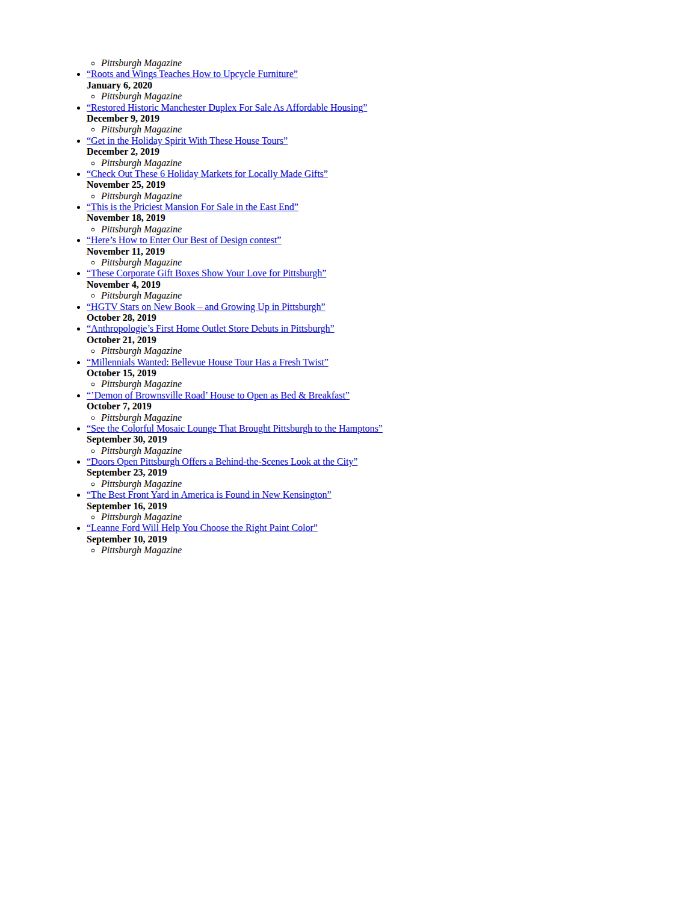Pittsburgh Magazine
“Roots and Wings Teaches How to Upcycle Furniture” January 6, 2020
Pittsburgh Magazine
“Restored Historic Manchester Duplex For Sale As Affordable Housing” December 9, 2019
Pittsburgh Magazine
“Get in the Holiday Spirit With These House Tours” December 2, 2019
Pittsburgh Magazine
“Check Out These 6 Holiday Markets for Locally Made Gifts” November 25, 2019
Pittsburgh Magazine
“This is the Priciest Mansion For Sale in the East End” November 18, 2019
Pittsburgh Magazine
“Here’s How to Enter Our Best of Design contest” November 11, 2019
Pittsburgh Magazine
“These Corporate Gift Boxes Show Your Love for Pittsburgh” November 4, 2019
Pittsburgh Magazine
“HGTV Stars on New Book – and Growing Up in Pittsburgh” October 28, 2019
“Anthropologie’s First Home Outlet Store Debuts in Pittsburgh” October 21, 2019
Pittsburgh Magazine
“Millennials Wanted: Bellevue House Tour Has a Fresh Twist” October 15, 2019
Pittsburgh Magazine
“’Demon of Brownsville Road’ House to Open as Bed & Breakfast” October 7, 2019
Pittsburgh Magazine
“See the Colorful Mosaic Lounge That Brought Pittsburgh to the Hamptons” September 30, 2019
Pittsburgh Magazine
“Doors Open Pittsburgh Offers a Behind-the-Scenes Look at the City” September 23, 2019
Pittsburgh Magazine
“The Best Front Yard in America is Found in New Kensington” September 16, 2019
Pittsburgh Magazine
“Leanne Ford Will Help You Choose the Right Paint Color” September 10, 2019
Pittsburgh Magazine